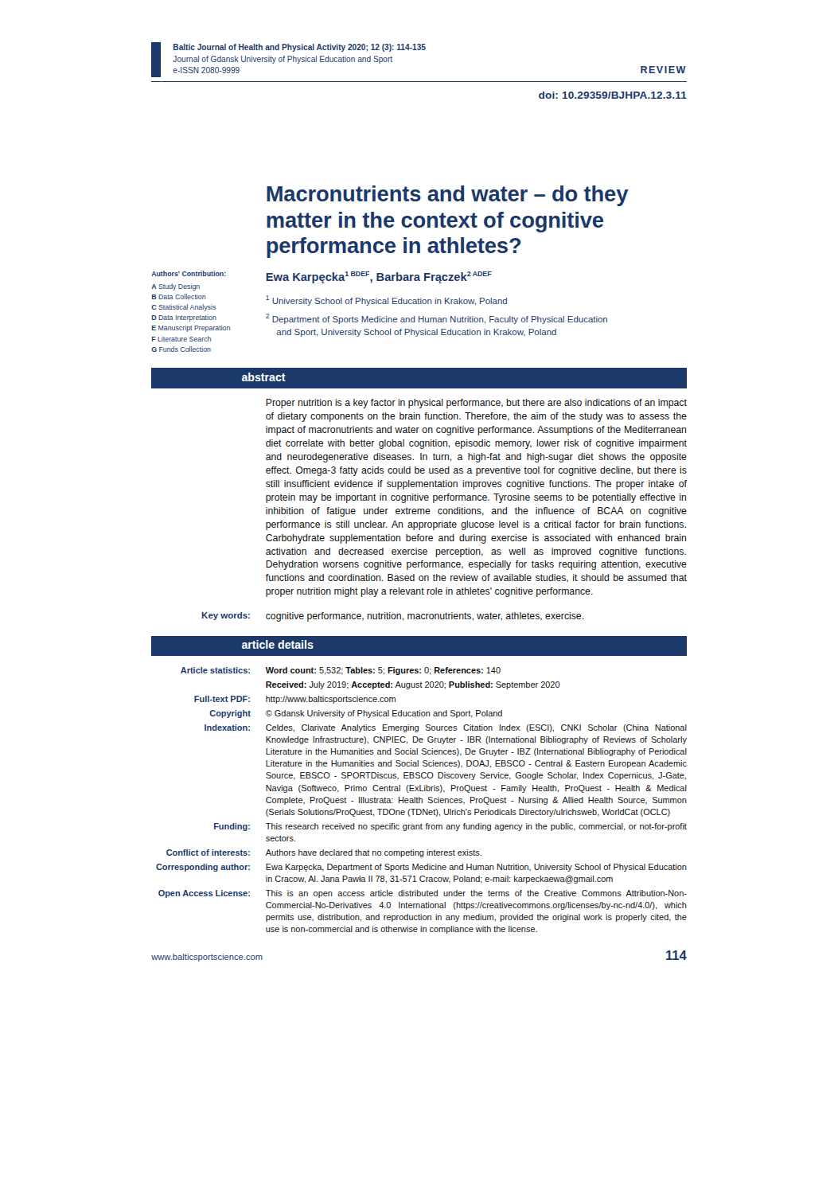Baltic Journal of Health and Physical Activity 2020; 12 (3): 114-135
Journal of Gdansk University of Physical Education and Sport
e-ISSN 2080-9999
Review
doi: 10.29359/BJHPA.12.3.11
Macronutrients and water – do they matter in the context of cognitive performance in athletes?
Authors' Contribution: A Study Design
B Data Collection
C Statistical Analysis
D Data Interpretation
E Manuscript Preparation
F Literature Search
G Funds Collection
Ewa Karpęcka1 BDEF, Barbara Frączek2 ADEF
1 University School of Physical Education in Krakow, Poland
2 Department of Sports Medicine and Human Nutrition, Faculty of Physical Education and Sport, University School of Physical Education in Krakow, Poland
abstract
Proper nutrition is a key factor in physical performance, but there are also indications of an impact of dietary components on the brain function. Therefore, the aim of the study was to assess the impact of macronutrients and water on cognitive performance. Assumptions of the Mediterranean diet correlate with better global cognition, episodic memory, lower risk of cognitive impairment and neurodegenerative diseases. In turn, a high-fat and high-sugar diet shows the opposite effect. Omega-3 fatty acids could be used as a preventive tool for cognitive decline, but there is still insufficient evidence if supplementation improves cognitive functions. The proper intake of protein may be important in cognitive performance. Tyrosine seems to be potentially effective in inhibition of fatigue under extreme conditions, and the influence of BCAA on cognitive performance is still unclear. An appropriate glucose level is a critical factor for brain functions. Carbohydrate supplementation before and during exercise is associated with enhanced brain activation and decreased exercise perception, as well as improved cognitive functions. Dehydration worsens cognitive performance, especially for tasks requiring attention, executive functions and coordination. Based on the review of available studies, it should be assumed that proper nutrition might play a relevant role in athletes' cognitive performance.
Key words:
cognitive performance, nutrition, macronutrients, water, athletes, exercise.
article details
Article statistics:
Word count: 5,532; Tables: 5; Figures: 0; References: 140
Received: July 2019; Accepted: August 2020; Published: September 2020
Full-text PDF:
http://www.balticsportscience.com
Copyright
© Gdansk University of Physical Education and Sport, Poland
Indexation:
Celdes, Clarivate Analytics Emerging Sources Citation Index (ESCI), CNKI Scholar (China National Knowledge Infrastructure), CNPIEC, De Gruyter - IBR (International Bibliography of Reviews of Scholarly Literature in the Humanities and Social Sciences), De Gruyter - IBZ (International Bibliography of Periodical Literature in the Humanities and Social Sciences), DOAJ, EBSCO - Central & Eastern European Academic Source, EBSCO - SPORTDiscus, EBSCO Discovery Service, Google Scholar, Index Copernicus, J-Gate, Naviga (Softweco, Primo Central (ExLibris), ProQuest - Family Health, ProQuest - Health & Medical Complete, ProQuest - Illustrata: Health Sciences, ProQuest - Nursing & Allied Health Source, Summon (Serials Solutions/ProQuest, TDOne (TDNet), Ulrich's Periodicals Directory/ulrichsweb, WorldCat (OCLC)
Funding:
This research received no specific grant from any funding agency in the public, commercial, or not-for-profit sectors.
Conflict of interests:
Authors have declared that no competing interest exists.
Corresponding author:
Ewa Karpęcka, Department of Sports Medicine and Human Nutrition, University School of Physical Education in Cracow, Al. Jana Pawła II 78, 31-571 Cracow, Poland; e-mail: karpeckaewa@gmail.com
Open Access License:
This is an open access article distributed under the terms of the Creative Commons Attribution-Non-Commercial-No-Derivatives 4.0 International (https://creativecommons.org/licenses/by-nc-nd/4.0/), which permits use, distribution, and reproduction in any medium, provided the original work is properly cited, the use is non-commercial and is otherwise in compliance with the license.
www.balticsportscience.com
114